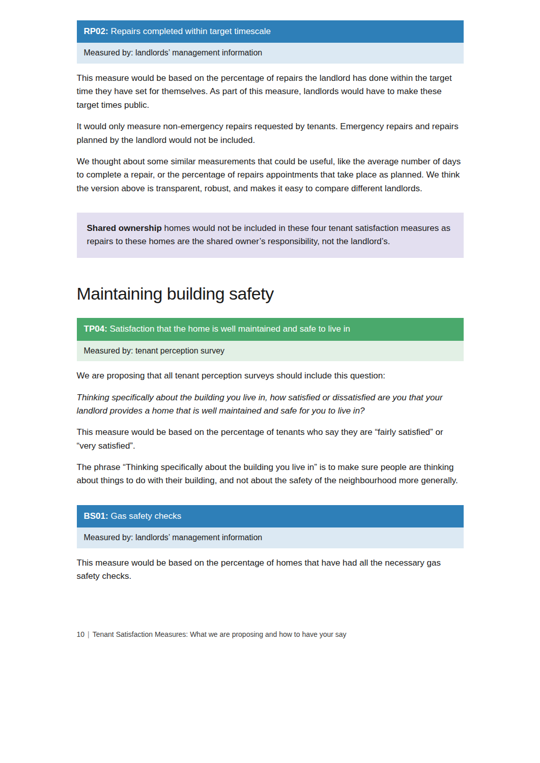RP02: Repairs completed within target timescale
Measured by: landlords’ management information
This measure would be based on the percentage of repairs the landlord has done within the target time they have set for themselves. As part of this measure, landlords would have to make these target times public.
It would only measure non-emergency repairs requested by tenants. Emergency repairs and repairs planned by the landlord would not be included.
We thought about some similar measurements that could be useful, like the average number of days to complete a repair, or the percentage of repairs appointments that take place as planned. We think the version above is transparent, robust, and makes it easy to compare different landlords.
Shared ownership homes would not be included in these four tenant satisfaction measures as repairs to these homes are the shared owner’s responsibility, not the landlord’s.
Maintaining building safety
TP04: Satisfaction that the home is well maintained and safe to live in
Measured by: tenant perception survey
We are proposing that all tenant perception surveys should include this question:
Thinking specifically about the building you live in, how satisfied or dissatisfied are you that your landlord provides a home that is well maintained and safe for you to live in?
This measure would be based on the percentage of tenants who say they are “fairly satisfied” or “very satisfied”.
The phrase “Thinking specifically about the building you live in” is to make sure people are thinking about things to do with their building, and not about the safety of the neighbourhood more generally.
BS01: Gas safety checks
Measured by: landlords’ management information
This measure would be based on the percentage of homes that have had all the necessary gas safety checks.
10|Tenant Satisfaction Measures: What we are proposing and how to have your say